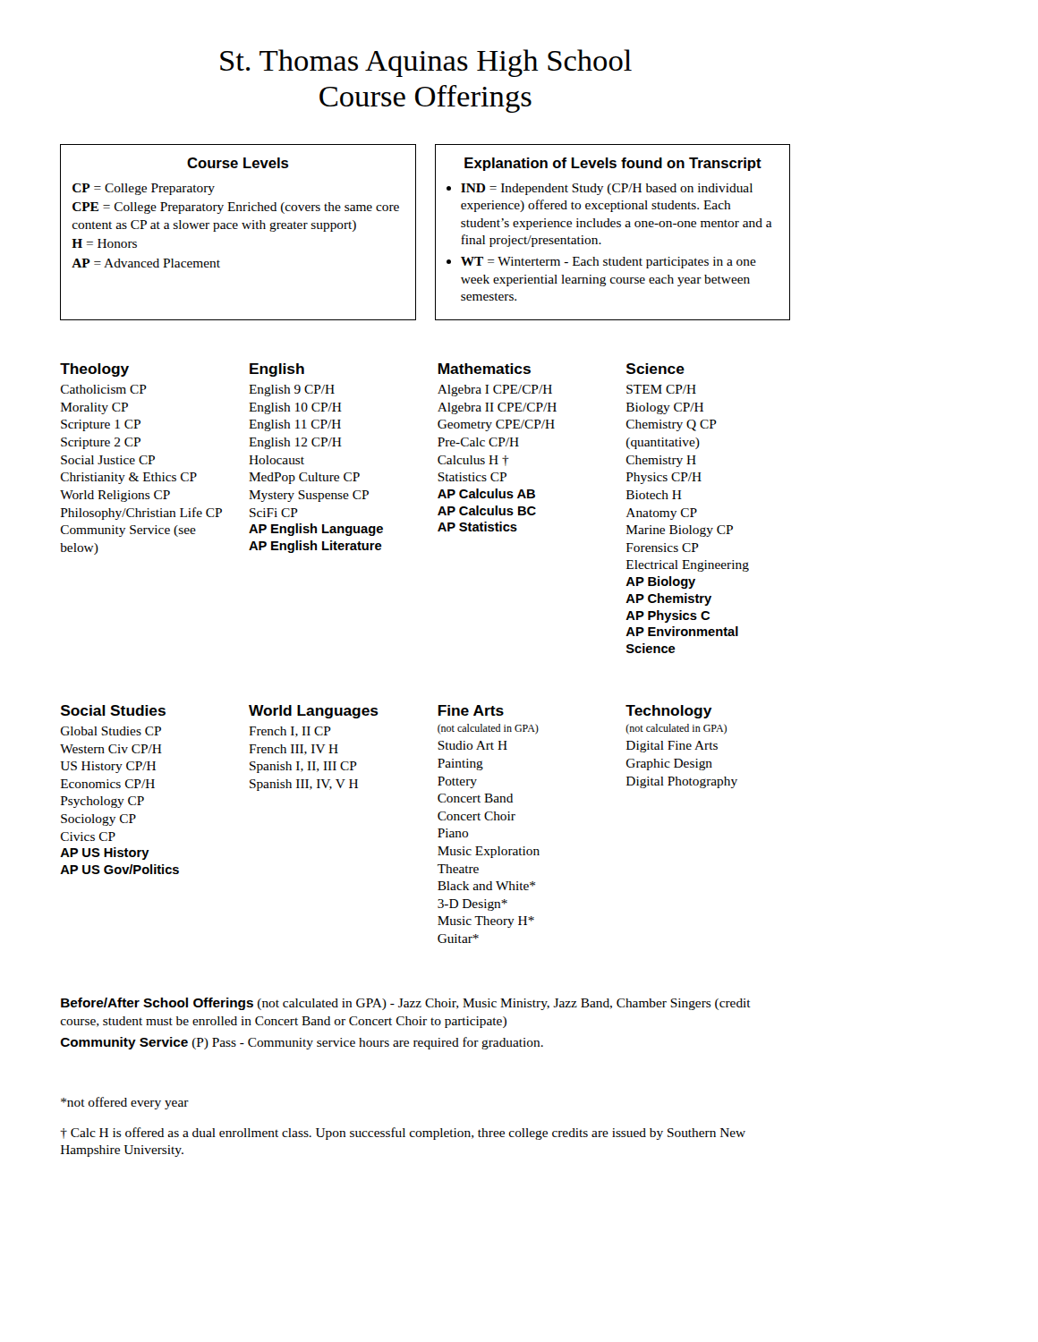St. Thomas Aquinas High SchoolCourse Offerings
Course Levels
CP = College Preparatory
CPE = College Preparatory Enriched (covers the same core content as CP at a slower pace with greater support)
H = Honors
AP = Advanced Placement
Explanation of Levels found on Transcript
IND = Independent Study (CP/H based on individual experience) offered to exceptional students. Each student’s experience includes a one-on-one mentor and a final project/presentation.
WT = Winterterm - Each student participates in a one week experiential learning course each year between semesters.
Theology
Catholicism CP
Morality CP
Scripture 1 CP
Scripture 2 CP
Social Justice CP
Christianity & Ethics CP
World Religions CP
Philosophy/Christian Life CP
Community Service (see below)
English
English 9 CP/H
English 10 CP/H
English 11 CP/H
English 12 CP/H
Holocaust
MedPop Culture CP
Mystery Suspense CP
SciFi CP
AP English Language
AP English Literature
Mathematics
Algebra I CPE/CP/H
Algebra II CPE/CP/H
Geometry CPE/CP/H
Pre-Calc CP/H
Calculus H †
Statistics CP
AP Calculus AB
AP Calculus BC
AP Statistics
Science
STEM CP/H
Biology CP/H
Chemistry Q CP (quantitative)
Chemistry H
Physics CP/H
Biotech H
Anatomy CP
Marine Biology CP
Forensics CP
Electrical Engineering
AP Biology
AP Chemistry
AP Physics C
AP Environmental Science
Social Studies
Global Studies CP
Western Civ CP/H
US History CP/H
Economics CP/H
Psychology CP
Sociology CP
Civics CP
AP US History
AP US Gov/Politics
World Languages
French I, II CP
French III, IV H
Spanish I, II, III CP
Spanish III, IV, V H
Fine Arts
(not calculated in GPA)
Studio Art H
Painting
Pottery
Concert Band
Concert Choir
Piano
Music Exploration
Theatre
Black and White*
3-D Design*
Music Theory H*
Guitar*
Technology
(not calculated in GPA)
Digital Fine Arts
Graphic Design
Digital Photography
Before/After School Offerings (not calculated in GPA) - Jazz Choir, Music Ministry, Jazz Band, Chamber Singers (credit course, student must be enrolled in Concert Band or Concert Choir to participate)
Community Service (P) Pass - Community service hours are required for graduation.
*not offered every year
† Calc H is offered as a dual enrollment class. Upon successful completion, three college credits are issued by Southern New Hampshire University.